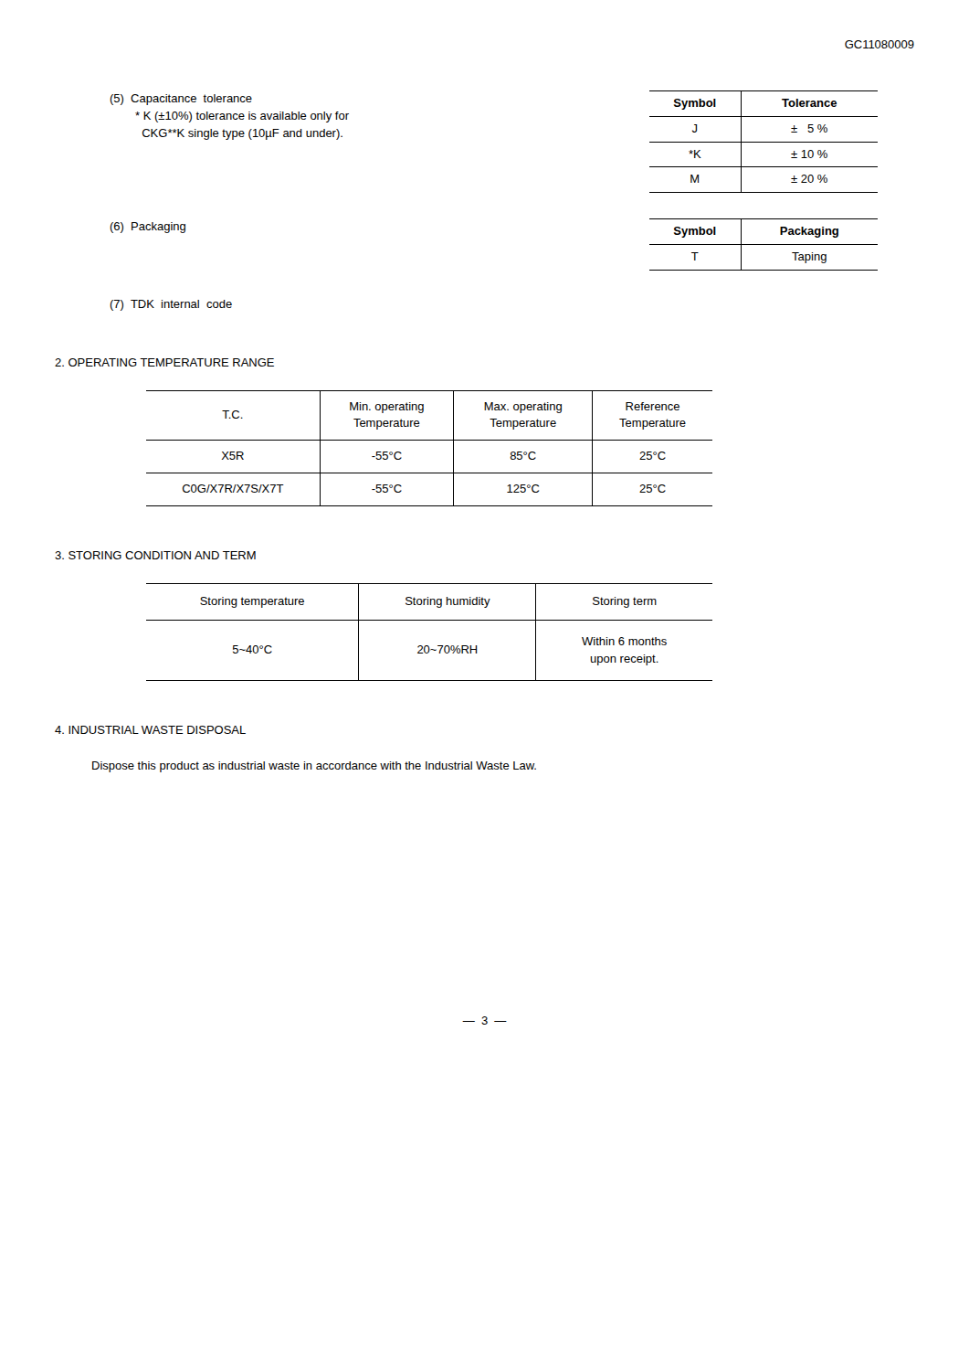GC11080009
(5) Capacitance tolerance * K (±10%) tolerance is available only for CKG**K single type (10µF and under).
| Symbol | Tolerance |
| --- | --- |
| J | ± 5 % |
| *K | ± 10 % |
| M | ± 20 % |
(6) Packaging
| Symbol | Packaging |
| --- | --- |
| T | Taping |
(7) TDK internal code
2. OPERATING TEMPERATURE RANGE
| T.C. | Min. operating Temperature | Max. operating Temperature | Reference Temperature |
| --- | --- | --- | --- |
| X5R | -55°C | 85°C | 25°C |
| C0G/X7R/X7S/X7T | -55°C | 125°C | 25°C |
3. STORING CONDITION AND TERM
| Storing temperature | Storing humidity | Storing term |
| --- | --- | --- |
| 5~40°C | 20~70%RH | Within 6 months upon receipt. |
4. INDUSTRIAL WASTE DISPOSAL
Dispose this product as industrial waste in accordance with the Industrial Waste Law.
— 3 —